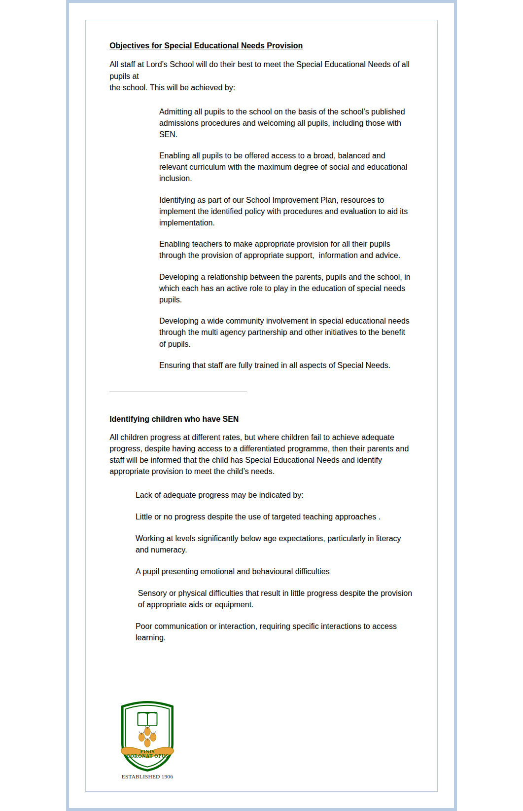Objectives for Special Educational Needs Provision
All staff at Lord’s School will do their best to meet the Special Educational Needs of all pupils at
the school. This will be achieved by:
Admitting all pupils to the school on the basis of the school’s published admissions procedures and welcoming all pupils, including those with SEN.
Enabling all pupils to be offered access to a broad, balanced and relevant curriculum with the maximum degree of social and educational inclusion.
Identifying as part of our School Improvement Plan, resources to implement the identified policy with procedures and evaluation to aid its implementation.
Enabling teachers to make appropriate provision for all their pupils through the provision of appropriate support, information and advice.
Developing a relationship between the parents, pupils and the school, in which each has an active role to play in the education of special needs pupils.
Developing a wide community involvement in special educational needs through the multi agency partnership and other initiatives to the benefit of pupils.
Ensuring that staff are fully trained in all aspects of Special Needs.
Identifying children who have SEN
All children progress at different rates, but where children fail to achieve adequate progress, despite having access to a differentiated programme, then their parents and staff will be informed that the child has Special Educational Needs and identify appropriate provision to meet the child’s needs.
Lack of adequate progress may be indicated by:
Little or no progress despite the use of targeted teaching approaches .
Working at levels significantly below age expectations, particularly in literacy and numeracy.
A pupil presenting emotional and behavioural difficulties
Sensory or physical difficulties that result in little progress despite the provision of appropriate aids or equipment.
Poor communication or interaction, requiring specific interactions to access learning.
ESTABLISHED 1906